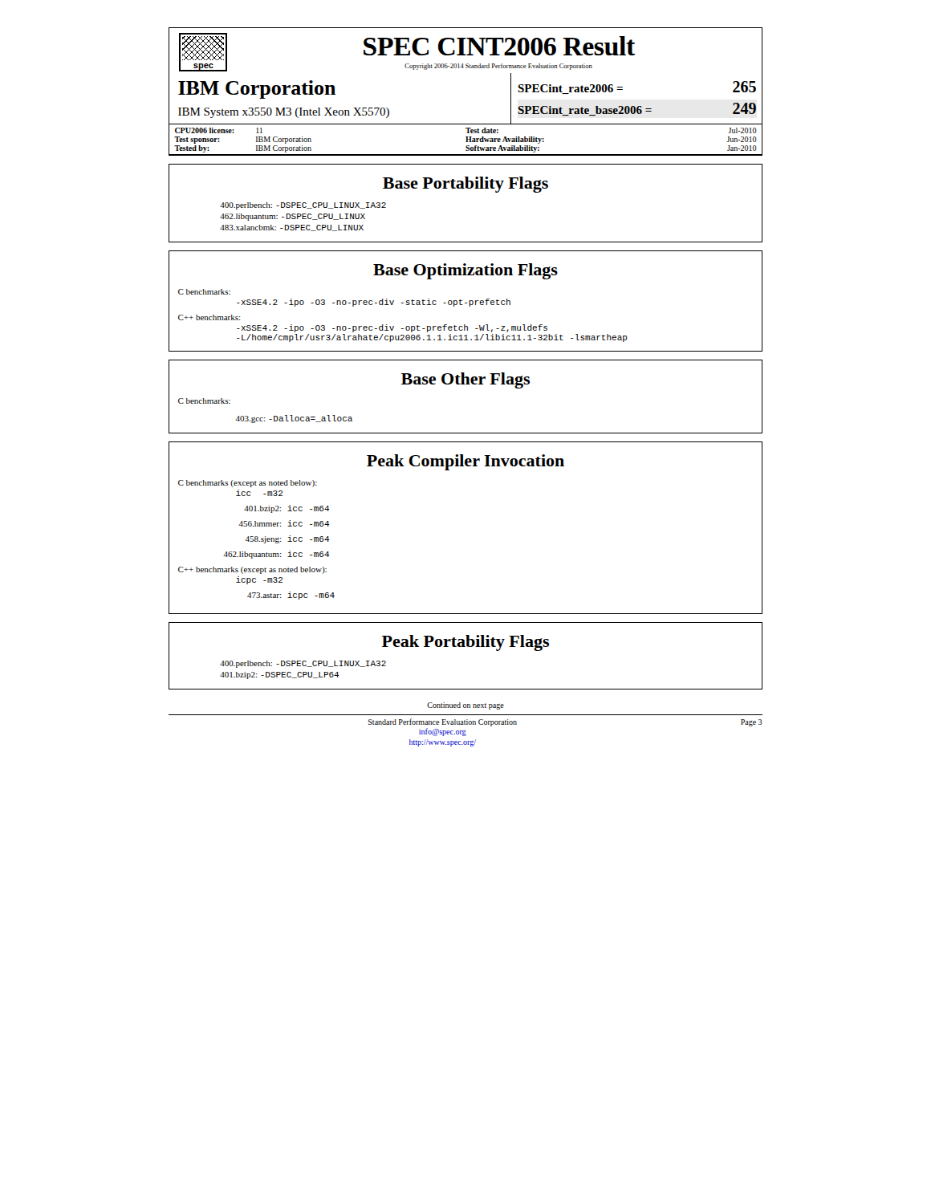spec
SPEC CINT2006 Result
Copyright 2006-2014 Standard Performance Evaluation Corporation
IBM Corporation
IBM System x3550 M3 (Intel Xeon X5570)
SPECint_rate2006 = 265
SPECint_rate_base2006 = 249
CPU2006 license: 11
Test sponsor: IBM Corporation
Tested by: IBM Corporation
Test date: Jul-2010
Hardware Availability: Jun-2010
Software Availability: Jan-2010
Base Portability Flags
400.perlbench: -DSPEC_CPU_LINUX_IA32
462.libquantum: -DSPEC_CPU_LINUX
483.xalancbmk: -DSPEC_CPU_LINUX
Base Optimization Flags
C benchmarks:
-xSSE4.2 -ipo -O3 -no-prec-div -static -opt-prefetch
C++ benchmarks:
-xSSE4.2 -ipo -O3 -no-prec-div -opt-prefetch -Wl,-z,muldefs -L/home/cmplr/usr3/alrahate/cpu2006.1.1.ic11.1/libic11.1-32bit -lsmartheap
Base Other Flags
C benchmarks:
403.gcc: -Dalloca=_alloca
Peak Compiler Invocation
C benchmarks (except as noted below):
icc -m32
401.bzip2: icc -m64
456.hmmer: icc -m64
458.sjeng: icc -m64
462.libquantum: icc -m64
C++ benchmarks (except as noted below):
icpc -m32
473.astar: icpc -m64
Peak Portability Flags
400.perlbench: -DSPEC_CPU_LINUX_IA32
401.bzip2: -DSPEC_CPU_LP64
Continued on next page
Standard Performance Evaluation Corporation
info@spec.org
http://www.spec.org/
Page 3